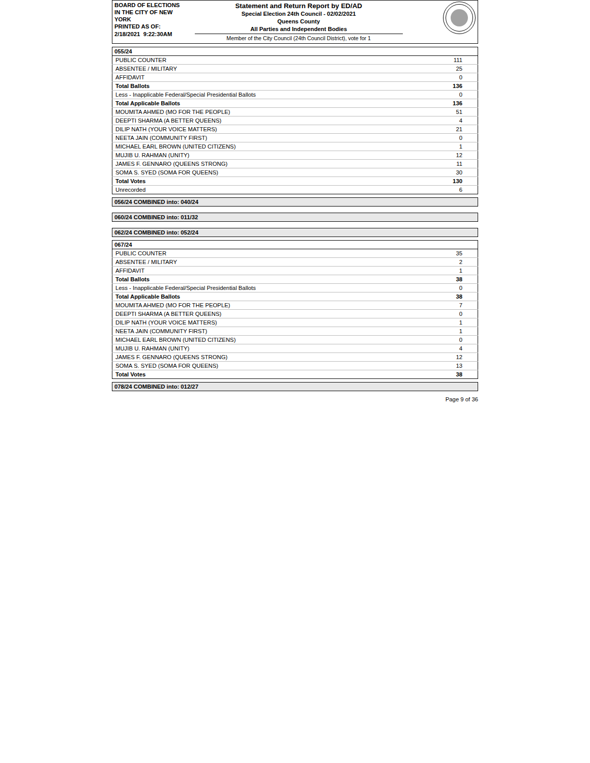| BOARD OF ELECTIONS IN THE CITY OF NEW YORK PRINTED AS OF: 2/18/2021 9:22:30AM | Statement and Return Report by ED/AD Special Election 24th Council - 02/02/2021 Queens County All Parties and Independent Bodies Member of the City Council (24th Council District), vote for 1 | |
055/24
| PUBLIC COUNTER | 111 |
| ABSENTEE / MILITARY | 25 |
| AFFIDAVIT | 0 |
| Total Ballots | 136 |
| Less - Inapplicable Federal/Special Presidential Ballots | 0 |
| Total Applicable Ballots | 136 |
| MOUMITA AHMED (MO FOR THE PEOPLE) | 51 |
| DEEPTI SHARMA (A BETTER QUEENS) | 4 |
| DILIP NATH (YOUR VOICE MATTERS) | 21 |
| NEETA JAIN (COMMUNITY FIRST) | 0 |
| MICHAEL EARL BROWN (UNITED CITIZENS) | 1 |
| MUJIB U. RAHMAN (UNITY) | 12 |
| JAMES F. GENNARO (QUEENS STRONG) | 11 |
| SOMA S. SYED (SOMA FOR QUEENS) | 30 |
| Total Votes | 130 |
| Unrecorded | 6 |
056/24 COMBINED into: 040/24
060/24 COMBINED into: 011/32
062/24 COMBINED into: 052/24
067/24
| PUBLIC COUNTER | 35 |
| ABSENTEE / MILITARY | 2 |
| AFFIDAVIT | 1 |
| Total Ballots | 38 |
| Less - Inapplicable Federal/Special Presidential Ballots | 0 |
| Total Applicable Ballots | 38 |
| MOUMITA AHMED (MO FOR THE PEOPLE) | 7 |
| DEEPTI SHARMA (A BETTER QUEENS) | 0 |
| DILIP NATH (YOUR VOICE MATTERS) | 1 |
| NEETA JAIN (COMMUNITY FIRST) | 1 |
| MICHAEL EARL BROWN (UNITED CITIZENS) | 0 |
| MUJIB U. RAHMAN (UNITY) | 4 |
| JAMES F. GENNARO (QUEENS STRONG) | 12 |
| SOMA S. SYED (SOMA FOR QUEENS) | 13 |
| Total Votes | 38 |
078/24 COMBINED into: 012/27
Page 9 of 36